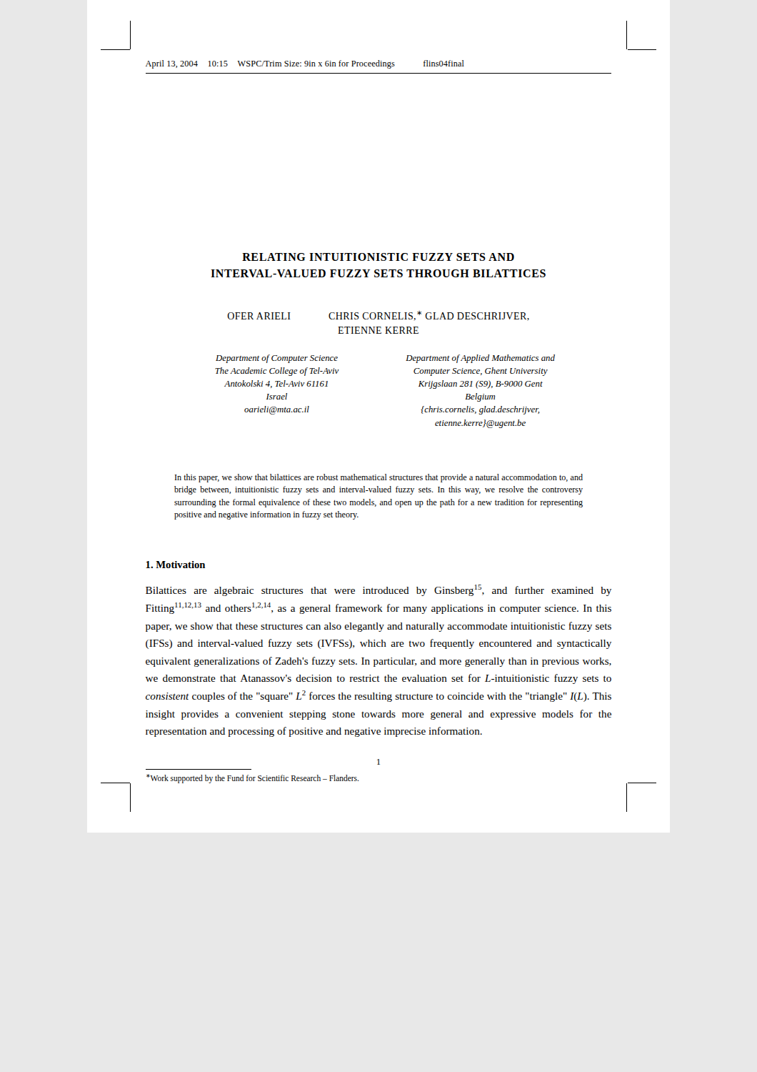April 13, 200410:15 WSPC/Trim Size: 9in x 6in for Proceedings flins04final
Relating Intuitionistic Fuzzy Sets and
Interval-Valued Fuzzy Sets Through Bilattices
OFER ARIELI
CHRIS CORNELIS,∗ GLAD DESCHRIJVER,
ETIENNE KERRE
Department of Computer Science
The Academic College of Tel-Aviv
Antokolski 4, Tel-Aviv 61161
Israel
oarieli@mta.ac.il
Department of Applied Mathematics and
Computer Science, Ghent University
Krijgslaan 281 (S9), B-9000 Gent
Belgium
{chris.cornelis, glad.deschrijver,
etienne.kerre}@ugent.be
In this paper, we show that bilattices are robust mathematical structures that provide a natural accommodation to, and bridge between, intuitionistic fuzzy sets and interval-valued fuzzy sets. In this way, we resolve the controversy surrounding the formal equivalence of these two models, and open up the path for a new tradition for representing positive and negative information in fuzzy set theory.
1. Motivation
Bilattices are algebraic structures that were introduced by Ginsberg15, and further examined by Fitting11,12,13 and others1,2,14, as a general framework for many applications in computer science. In this paper, we show that these structures can also elegantly and naturally accommodate intuitionistic fuzzy sets (IFSs) and interval-valued fuzzy sets (IVFSs), which are two frequently encountered and syntactically equivalent generalizations of Zadeh's fuzzy sets. In particular, and more generally than in previous works, we demonstrate that Atanassov's decision to restrict the evaluation set for L-intuitionistic fuzzy sets to consistent couples of the "square" L2 forces the resulting structure to coincide with the "triangle" I(L). This insight provides a convenient stepping stone towards more general and expressive models for the representation and processing of positive and negative imprecise information.
∗Work supported by the Fund for Scientific Research – Flanders.
1